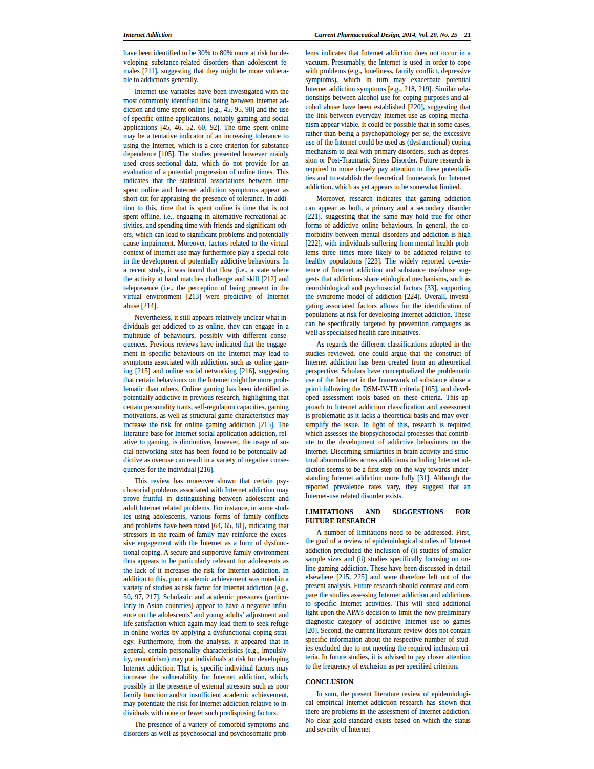Internet Addiction
Current Pharmaceutical Design, 2014, Vol. 20, No. 2521
have been identified to be 30% to 80% more at risk for developing substance-related disorders than adolescent females [211], suggesting that they might be more vulnerable to addictions generally.
Internet use variables have been investigated with the most commonly identified link being between Internet addiction and time spent online [e.g., 45, 95, 98] and the use of specific online applications, notably gaming and social applications [45, 46, 52, 60, 92]. The time spent online may be a tentative indicator of an increasing tolerance to using the Internet, which is a core criterion for substance dependence [105]. The studies presented however mainly used cross-sectional data, which do not provide for an evaluation of a potential progression of online times. This indicates that the statistical associations between time spent online and Internet addiction symptoms appear as short-cut for appraising the presence of tolerance. In addition to this, time that is spent online is time that is not spent offline, i.e., engaging in alternative recreational activities, and spending time with friends and significant others, which can lead to significant problems and potentially cause impairment. Moreover, factors related to the virtual context of Internet use may furthermore play a special role in the development of potentially addictive behaviours. In a recent study, it was found that flow (i.e., a state where the activity at hand matches challenge and skill [212] and telepresence (i.e., the perception of being present in the virtual environment [213] were predictive of Internet abuse [214].
Nevertheless, it still appears relatively unclear what individuals get addicted to as online, they can engage in a multitude of behaviours, possibly with different consequences. Previous reviews have indicated that the engagement in specific behaviours on the Internet may lead to symptoms associated with addiction, such as online gaming [215] and online social networking [216], suggesting that certain behaviours on the Internet might be more problematic than others. Online gaming has been identified as potentially addictive in previous research, highlighting that certain personality traits, self-regulation capacities, gaming motivations, as well as structural game characteristics may increase the risk for online gaming addiction [215]. The literature base for Internet social application addiction, relative to gaming, is diminutive, however, the usage of social networking sites has been found to be potentially addictive as overuse can result in a variety of negative consequences for the individual [216].
This review has moreover shown that certain psychosocial problems associated with Internet addiction may prove fruitful in distinguishing between adolescent and adult Internet related problems. For instance, in some studies using adolescents, various forms of family conflicts and problems have been noted [64, 65, 81], indicating that stressors in the realm of family may reinforce the excessive engagement with the Internet as a form of dysfunctional coping. A secure and supportive family environment thus appears to be particularly relevant for adolescents as the lack of it increases the risk for Internet addiction. In addition to this, poor academic achievement was noted in a variety of studies as risk factor for Internet addiction [e.g., 50, 97, 217]. Scholastic and academic pressures (particularly in Asian countries) appear to have a negative influence on the adolescents’ and young adults’ adjustment and life satisfaction which again may lead them to seek refuge in online worlds by applying a dysfunctional coping strategy. Furthermore, from the analysis, it appeared that in general, certain personality characteristics (e.g., impulsivity, neuroticism) may put individuals at risk for developing Internet addiction. That is, specific individual factors may increase the vulnerability for Internet addiction, which, possibly in the presence of external stressors such as poor family function and/or insufficient academic achievement, may potentiate the risk for Internet addiction relative to individuals with none or fewer such predisposing factors.
The presence of a variety of comorbid symptoms and disorders as well as psychosocial and psychosomatic problems indicates that Internet addiction does not occur in a vacuum. Presumably, the Internet is used in order to cope with problems (e.g., loneliness, family conflict, depressive symptoms), which in turn may exacerbate potential Internet addiction symptoms [e.g., 218, 219]. Similar relationships between alcohol use for coping purposes and alcohol abuse have been established [220], suggesting that the link between everyday Internet use as coping mechanism appear viable. It could be possible that in some cases, rather than being a psychopathology per se, the excessive use of the Internet could be used as (dysfunctional) coping mechanism to deal with primary disorders, such as depression or Post-Traumatic Stress Disorder. Future research is required to more closely pay attention to these potentialities and to establish the theoretical framework for Internet addiction, which as yet appears to be somewhat limited.
Moreover, research indicates that gaming addiction can appear as both, a primary and a secondary disorder [221], suggesting that the same may hold true for other forms of addictive online behaviours. In general, the comorbidity between mental disorders and addiction is high [222], with individuals suffering from mental health problems three times more likely to be addicted relative to healthy populations [223]. The widely reported co-existence of Internet addiction and substance use/abuse suggests that addictions share etiological mechanisms, such as neurobiological and psychosocial factors [33], supporting the syndrome model of addiction [224]. Overall, investigating associated factors allows for the identification of populations at risk for developing Internet addiction. These can be specifically targeted by prevention campaigns as well as specialised health care initiatives.
As regards the different classifications adopted in the studies reviewed, one could argue that the construct of Internet addiction has been created from an atheoretical perspective. Scholars have conceptualized the problematic use of the Internet in the framework of substance abuse a priori following the DSM-IV-TR criteria [105], and developed assessment tools based on these criteria. This approach to Internet addiction classification and assessment is problematic as it lacks a theoretical basis and may oversimplify the issue. In light of this, research is required which assesses the biopsychosocial processes that contribute to the development of addictive behaviours on the Internet. Discerning similarities in brain activity and structural abnormalities across addictions including Internet addiction seems to be a first step on the way towards understanding Internet addiction more fully [31]. Although the reported prevalence rates vary, they suggest that an Internet-use related disorder exists.
Limitations and Suggestions for Future Research
A number of limitations need to be addressed. First, the goal of a review of epidemiological studies of Internet addiction precluded the inclusion of (i) studies of smaller sample sizes and (ii) studies specifically focusing on online gaming addiction. These have been discussed in detail elsewhere [215, 225] and were therefore left out of the present analysis. Future research should contrast and compare the studies assessing Internet addiction and addictions to specific Internet activities. This will shed additional light upon the APA’s decision to limit the new preliminary diagnostic category of addictive Internet use to games [20]. Second, the current literature review does not contain specific information about the respective number of studies excluded due to not meeting the required inclusion criteria. In future studies, it is advised to pay closer attention to the frequency of exclusion as per specified criterion.
Conclusion
In sum, the present literature review of epidemiological empirical Internet addiction research has shown that there are problems in the assessment of Internet addiction. No clear gold standard exists based on which the status and severity of Internet